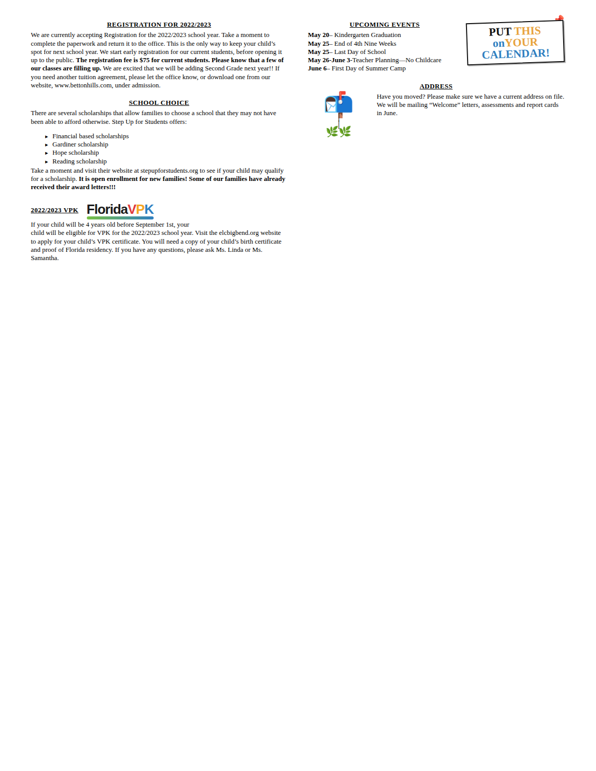REGISTRATION FOR 2022/2023
We are currently accepting Registration for the 2022/2023 school year. Take a moment to complete the paperwork and return it to the office. This is the only way to keep your child’s spot for next school year. We start early registration for our current students, before opening it up to the public. The registration fee is $75 for current students. Please know that a few of our classes are filling up. We are excited that we will be adding Second Grade next year!! If you need another tuition agreement, please let the office know, or download one from our website, www.bettonhills.com, under admission.
SCHOOL CHOICE
There are several scholarships that allow families to choose a school that they may not have been able to afford otherwise. Step Up for Students offers:
Financial based scholarships
Gardiner scholarship
Hope scholarship
Reading scholarship
Take a moment and visit their website at stepupforstudents.org to see if your child may qualify for a scholarship. It is open enrollment for new families! Some of our families have already received their award letters!!!
2022/2023 VPK
Florida VPK
If your child will be 4 years old before September 1st, your
child will be eligible for VPK for the 2022/2023 school year. Visit the elcbigbend.org website to apply for your child’s VPK certificate. You will need a copy of your child’s birth certificate and proof of Florida residency. If you have any questions, please ask Ms. Linda or Ms. Samantha.
📌
PUT THIS
on YOUR
CALENDAR!
UPCOMING EVENTS
May 20– Kindergarten Graduation
May 25– End of 4th Nine Weeks
May 25– Last Day of School
May 26-June 3-Teacher Planning—No Childcare
June 6– First Day of Summer Camp
ADDRESS
📬 │
│ 🌿🌿
Have you moved? Please make sure we have a current address on file. We will be mailing “Welcome” letters, assessments and report cards in June.